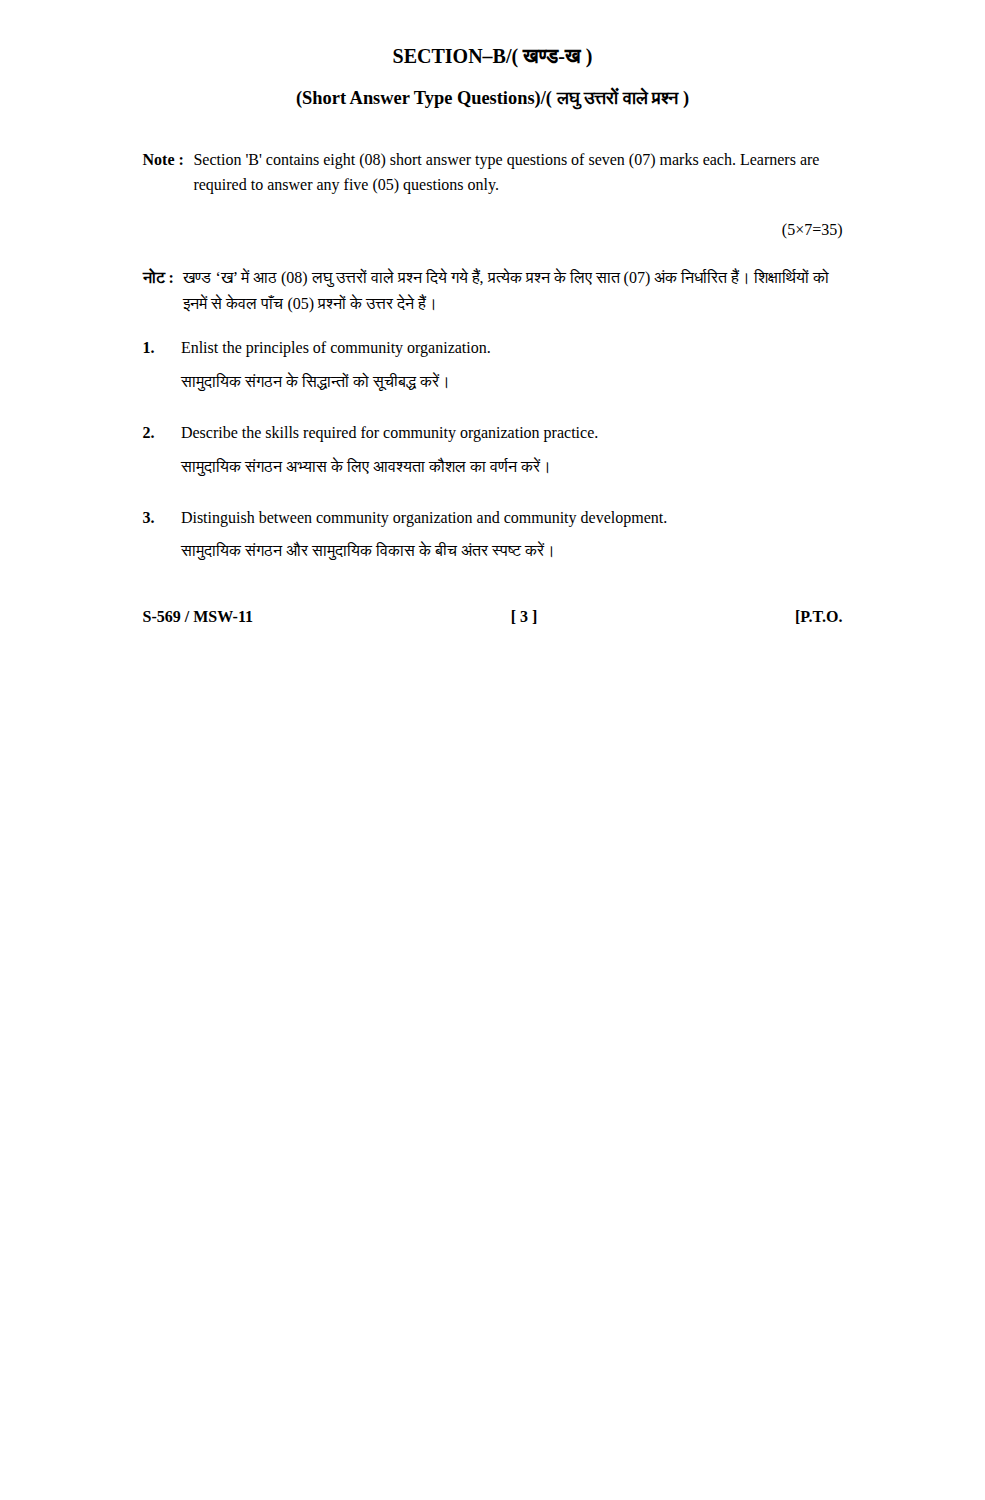SECTION–B/( खण्ड-ख )
(Short Answer Type Questions)/( लघु उत्तरों वाले प्रश्न )
Note :
Section 'B' contains eight (08) short answer type questions of seven (07) marks each. Learners are required to answer any five (05) questions only.
(5×7=35)
नोट :
खण्ड ‘ख’ में आठ (08) लघु उत्तरों वाले प्रश्न दिये गये हैं, प्रत्येक प्रश्न के लिए सात (07) अंक निर्धारित हैं। शिक्षार्थियों को इनमें से केवल पाँच (05) प्रश्नों के उत्तर देने हैं।
Enlist the principles of community organization.
सामुदायिक संगठन के सिद्धान्तों को सूचीबद्ध करें।
Describe the skills required for community organization practice.
सामुदायिक संगठन अभ्यास के लिए आवश्यता कौशल का वर्णन करें।
Distinguish between community organization and community development.
सामुदायिक संगठन और सामुदायिक विकास के बीच अंतर स्पष्ट करें।
S-569 / MSW-11 [ 3 ] [P.T.O.